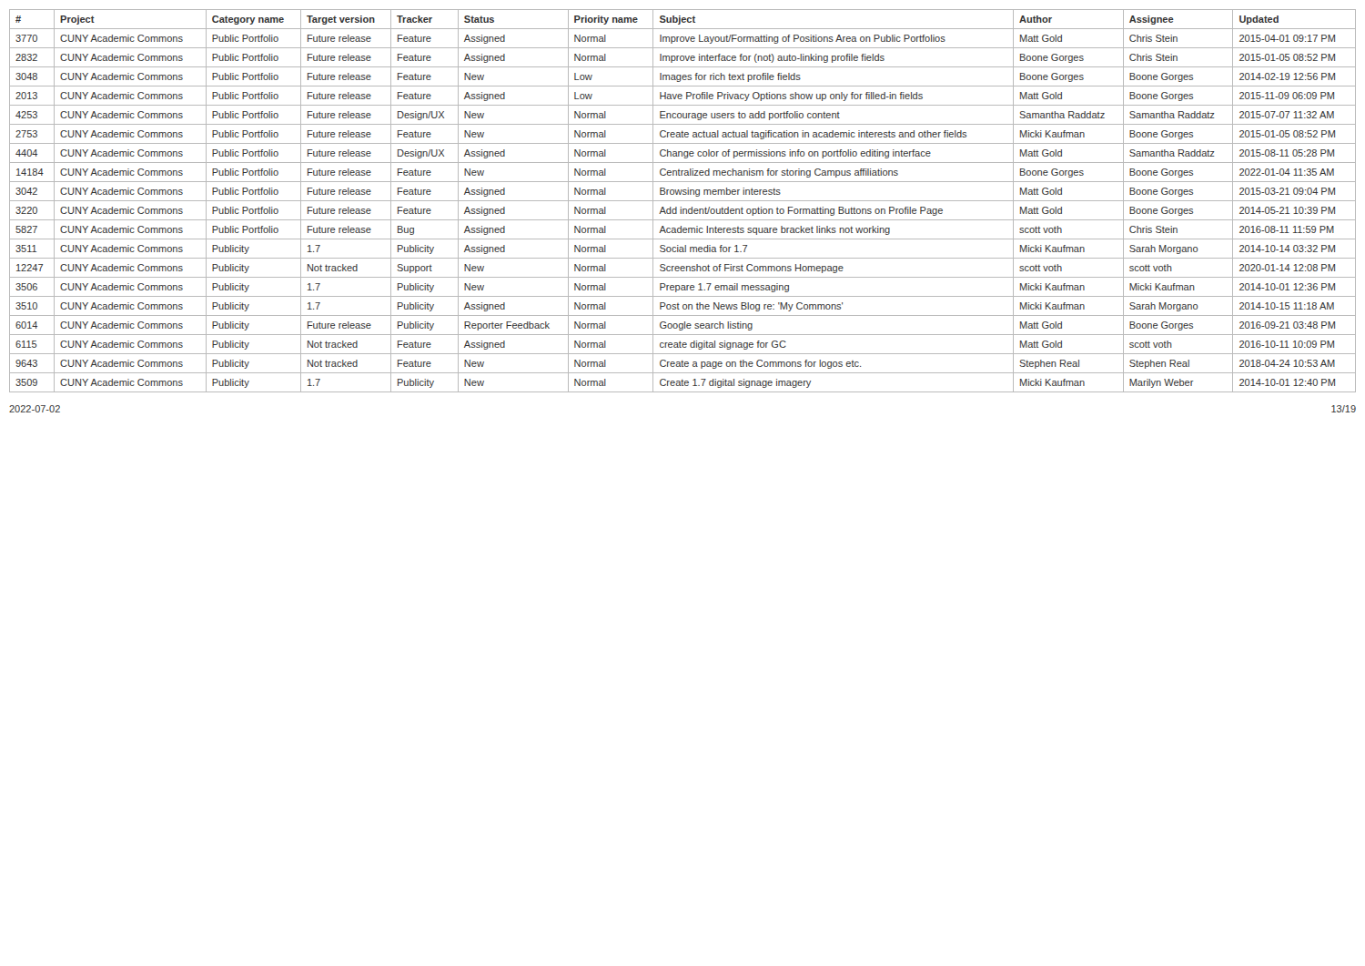| # | Project | Category name | Target version | Tracker | Status | Priority name | Subject | Author | Assignee | Updated |
| --- | --- | --- | --- | --- | --- | --- | --- | --- | --- | --- |
| 3770 | CUNY Academic Commons | Public Portfolio | Future release | Feature | Assigned | Normal | Improve Layout/Formatting of Positions Area on Public Portfolios | Matt Gold | Chris Stein | 2015-04-01 09:17 PM |
| 2832 | CUNY Academic Commons | Public Portfolio | Future release | Feature | Assigned | Normal | Improve interface for (not) auto-linking profile fields | Boone Gorges | Chris Stein | 2015-01-05 08:52 PM |
| 3048 | CUNY Academic Commons | Public Portfolio | Future release | Feature | New | Low | Images for rich text profile fields | Boone Gorges | Boone Gorges | 2014-02-19 12:56 PM |
| 2013 | CUNY Academic Commons | Public Portfolio | Future release | Feature | Assigned | Low | Have Profile Privacy Options show up only for filled-in fields | Matt Gold | Boone Gorges | 2015-11-09 06:09 PM |
| 4253 | CUNY Academic Commons | Public Portfolio | Future release | Design/UX | New | Normal | Encourage users to add portfolio content | Samantha Raddatz | Samantha Raddatz | 2015-07-07 11:32 AM |
| 2753 | CUNY Academic Commons | Public Portfolio | Future release | Feature | New | Normal | Create actual actual tagification in academic interests and other fields | Micki Kaufman | Boone Gorges | 2015-01-05 08:52 PM |
| 4404 | CUNY Academic Commons | Public Portfolio | Future release | Design/UX | Assigned | Normal | Change color of permissions info on portfolio editing interface | Matt Gold | Samantha Raddatz | 2015-08-11 05:28 PM |
| 14184 | CUNY Academic Commons | Public Portfolio | Future release | Feature | New | Normal | Centralized mechanism for storing Campus affiliations | Boone Gorges | Boone Gorges | 2022-01-04 11:35 AM |
| 3042 | CUNY Academic Commons | Public Portfolio | Future release | Feature | Assigned | Normal | Browsing member interests | Matt Gold | Boone Gorges | 2015-03-21 09:04 PM |
| 3220 | CUNY Academic Commons | Public Portfolio | Future release | Feature | Assigned | Normal | Add indent/outdent option to Formatting Buttons on Profile Page | Matt Gold | Boone Gorges | 2014-05-21 10:39 PM |
| 5827 | CUNY Academic Commons | Public Portfolio | Future release | Bug | Assigned | Normal | Academic Interests square bracket links not working | scott voth | Chris Stein | 2016-08-11 11:59 PM |
| 3511 | CUNY Academic Commons | Publicity | 1.7 | Publicity | Assigned | Normal | Social media for 1.7 | Micki Kaufman | Sarah Morgano | 2014-10-14 03:32 PM |
| 12247 | CUNY Academic Commons | Publicity | Not tracked | Support | New | Normal | Screenshot of First Commons Homepage | scott voth | scott voth | 2020-01-14 12:08 PM |
| 3506 | CUNY Academic Commons | Publicity | 1.7 | Publicity | New | Normal | Prepare 1.7 email messaging | Micki Kaufman | Micki Kaufman | 2014-10-01 12:36 PM |
| 3510 | CUNY Academic Commons | Publicity | 1.7 | Publicity | Assigned | Normal | Post on the News Blog re: 'My Commons' | Micki Kaufman | Sarah Morgano | 2014-10-15 11:18 AM |
| 6014 | CUNY Academic Commons | Publicity | Future release | Publicity | Reporter Feedback | Normal | Google search listing | Matt Gold | Boone Gorges | 2016-09-21 03:48 PM |
| 6115 | CUNY Academic Commons | Publicity | Not tracked | Feature | Assigned | Normal | create digital signage for GC | Matt Gold | scott voth | 2016-10-11 10:09 PM |
| 9643 | CUNY Academic Commons | Publicity | Not tracked | Feature | New | Normal | Create a page on the Commons for logos etc. | Stephen Real | Stephen Real | 2018-04-24 10:53 AM |
| 3509 | CUNY Academic Commons | Publicity | 1.7 | Publicity | New | Normal | Create 1.7 digital signage imagery | Micki Kaufman | Marilyn Weber | 2014-10-01 12:40 PM |
2022-07-02 13/19